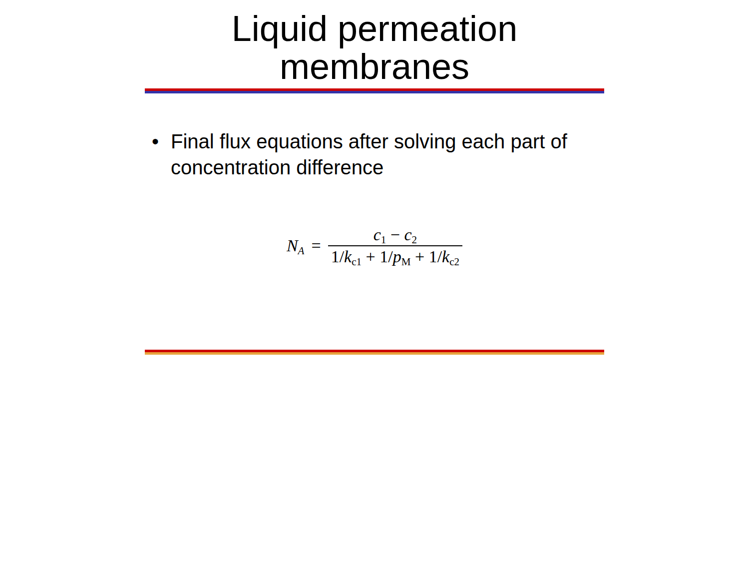Liquid permeation membranes
Final flux equations after solving each part of concentration difference
NA = c1 − c2 1/kc1 + 1/pM + 1/kc2